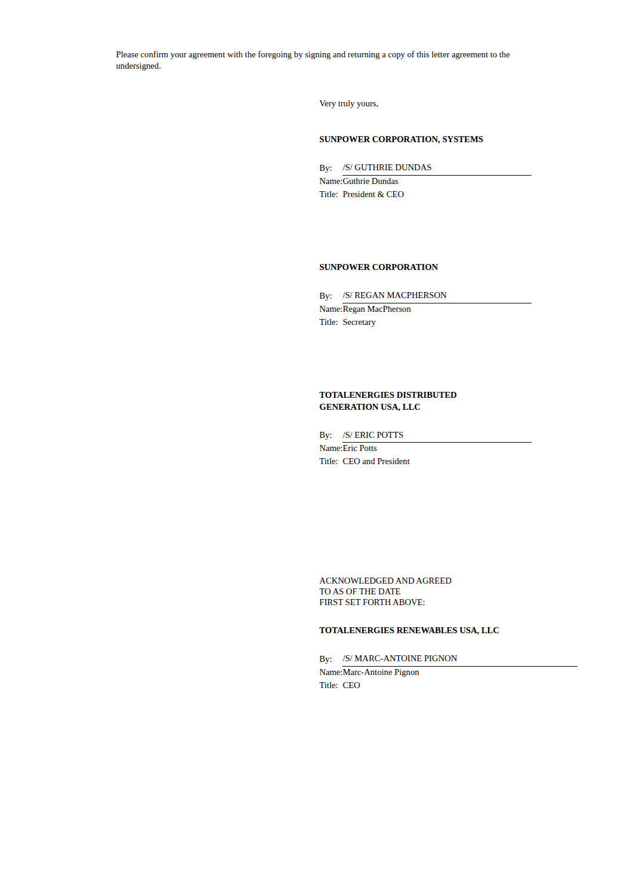Please confirm your agreement with the foregoing by signing and returning a copy of this letter agreement to the undersigned.
Very truly yours,
SUNPOWER CORPORATION, SYSTEMS
| By: | /S/ GUTHRIE DUNDAS |
| Name: | Guthrie Dundas |
| Title: | President & CEO |
SUNPOWER CORPORATION
| By: | /S/ REGAN MACPHERSON |
| Name: | Regan MacPherson |
| Title: | Secretary |
TOTALENERGIES DISTRIBUTED GENERATION USA, LLC
| By: | /S/ ERIC POTTS |
| Name: | Eric Potts |
| Title: | CEO and President |
ACKNOWLEDGED AND AGREED
TO AS OF THE DATE
FIRST SET FORTH ABOVE:
TOTALENERGIES RENEWABLES USA, LLC
| By: | /S/ MARC-ANTOINE PIGNON |
| Name: | Marc-Antoine Pignon |
| Title: | CEO |